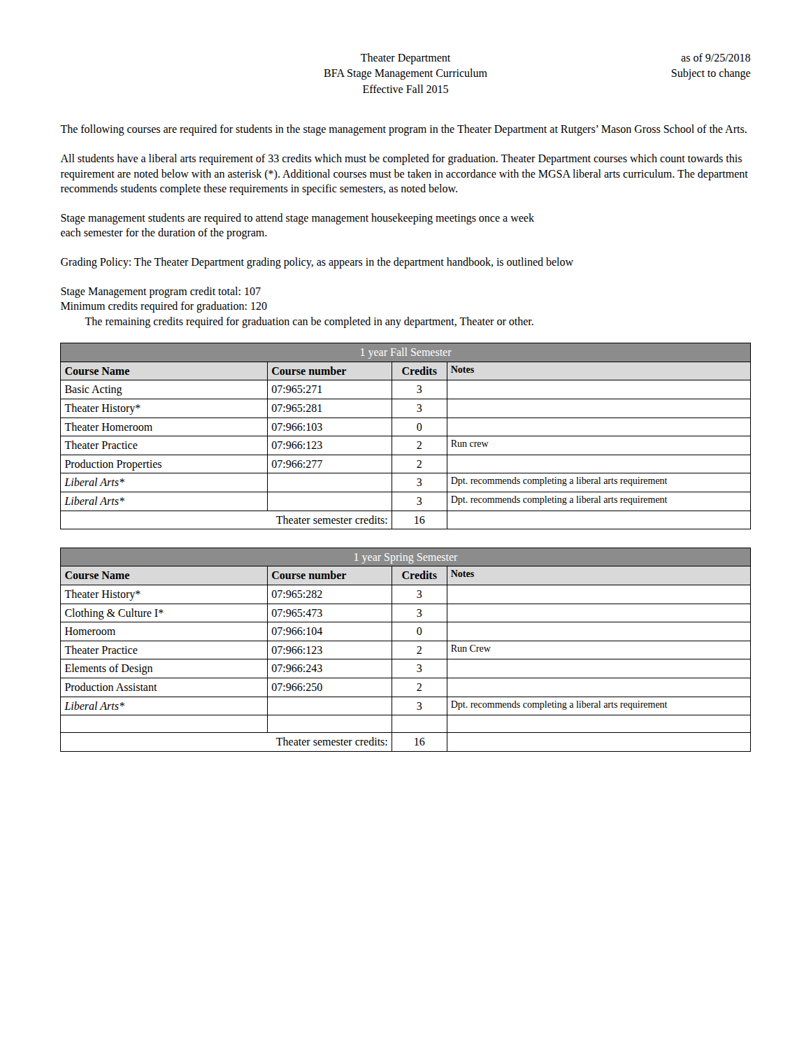Theater Department
BFA Stage Management Curriculum
Effective Fall 2015
as of 9/25/2018
Subject to change
The following courses are required for students in the stage management program in the Theater Department at Rutgers’ Mason Gross School of the Arts.
All students have a liberal arts requirement of 33 credits which must be completed for graduation. Theater Department courses which count towards this requirement are noted below with an asterisk (*). Additional courses must be taken in accordance with the MGSA liberal arts curriculum. The department recommends students complete these requirements in specific semesters, as noted below.
Stage management students are required to attend stage management housekeeping meetings once a week
each semester for the duration of the program.
Grading Policy: The Theater Department grading policy, as appears in the department handbook, is outlined below
Stage Management program credit total: 107
Minimum credits required for graduation: 120
The remaining credits required for graduation can be completed in any department, Theater or other.
1 year Fall Semester
| Course Name | Course number | Credits | Notes |
| --- | --- | --- | --- |
| Basic Acting | 07:965:271 | 3 | |
| Theater History* | 07:965:281 | 3 | |
| Theater Homeroom | 07:966:103 | 0 | |
| Theater Practice | 07:966:123 | 2 | Run crew |
| Production Properties | 07:966:277 | 2 | |
| Liberal Arts* | | 3 | Dpt. recommends completing a liberal arts requirement |
| Liberal Arts* | | 3 | Dpt. recommends completing a liberal arts requirement |
| Theater semester credits: | 16 | |
1 year Spring Semester
| Course Name | Course number | Credits | Notes |
| --- | --- | --- | --- |
| Theater History* | 07:965:282 | 3 | |
| Clothing & Culture I* | 07:965:473 | 3 | |
| Homeroom | 07:966:104 | 0 | |
| Theater Practice | 07:966:123 | 2 | Run Crew |
| Elements of Design | 07:966:243 | 3 | |
| Production Assistant | 07:966:250 | 2 | |
| Liberal Arts* | | 3 | Dpt. recommends completing a liberal arts requirement |
| Theater semester credits: | 16 | |